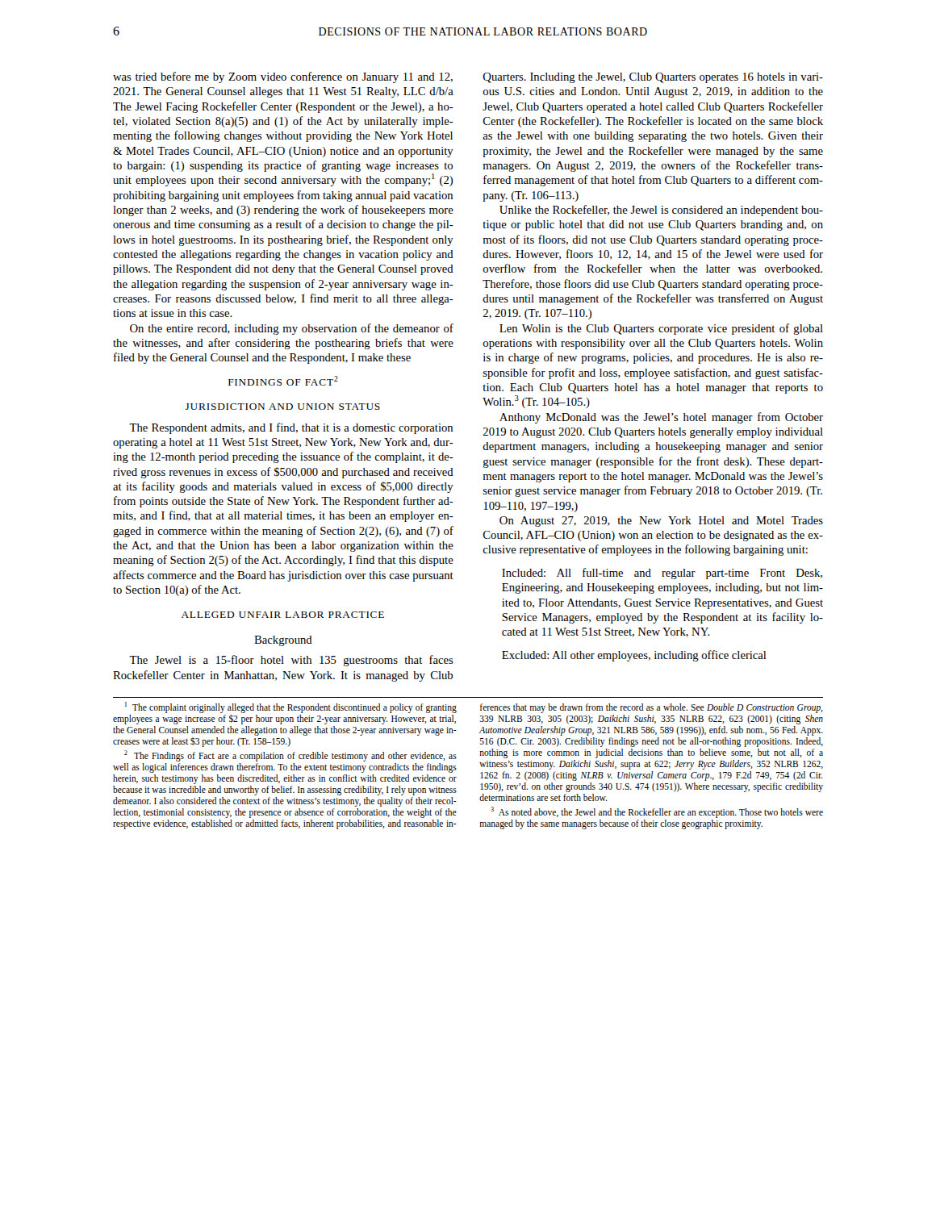6 DECISIONS OF THE NATIONAL LABOR RELATIONS BOARD
was tried before me by Zoom video conference on January 11 and 12, 2021. The General Counsel alleges that 11 West 51 Realty, LLC d/b/a The Jewel Facing Rockefeller Center (Respondent or the Jewel), a hotel, violated Section 8(a)(5) and (1) of the Act by unilaterally implementing the following changes without providing the New York Hotel & Motel Trades Council, AFL–CIO (Union) notice and an opportunity to bargain: (1) suspending its practice of granting wage increases to unit employees upon their second anniversary with the company;1 (2) prohibiting bargaining unit employees from taking annual paid vacation longer than 2 weeks, and (3) rendering the work of housekeepers more onerous and time consuming as a result of a decision to change the pillows in hotel guestrooms. In its posthearing brief, the Respondent only contested the allegations regarding the changes in vacation policy and pillows. The Respondent did not deny that the General Counsel proved the allegation regarding the suspension of 2-year anniversary wage increases. For reasons discussed below, I find merit to all three allegations at issue in this case.
On the entire record, including my observation of the demeanor of the witnesses, and after considering the posthearing briefs that were filed by the General Counsel and the Respondent, I make these
Findings of Fact2
Jurisdiction and Union Status
The Respondent admits, and I find, that it is a domestic corporation operating a hotel at 11 West 51st Street, New York, New York and, during the 12-month period preceding the issuance of the complaint, it derived gross revenues in excess of $500,000 and purchased and received at its facility goods and materials valued in excess of $5,000 directly from points outside the State of New York. The Respondent further admits, and I find, that at all material times, it has been an employer engaged in commerce within the meaning of Section 2(2), (6), and (7) of the Act, and that the Union has been a labor organization within the meaning of Section 2(5) of the Act. Accordingly, I find that this dispute affects commerce and the Board has jurisdiction over this case pursuant to Section 10(a) of the Act.
Alleged Unfair Labor Practice
Background
The Jewel is a 15-floor hotel with 135 guestrooms that faces Rockefeller Center in Manhattan, New York. It is managed by Club Quarters. Including the Jewel, Club Quarters operates 16 hotels in various U.S. cities and London. Until August 2, 2019, in addition to the Jewel, Club Quarters operated a hotel called Club Quarters Rockefeller Center (the Rockefeller). The Rockefeller is located on the same block as the Jewel with one building separating the two hotels. Given their proximity, the Jewel and the Rockefeller were managed by the same managers. On August 2, 2019, the owners of the Rockefeller transferred management of that hotel from Club Quarters to a different company. (Tr. 106–113.)
Unlike the Rockefeller, the Jewel is considered an independent boutique or public hotel that did not use Club Quarters branding and, on most of its floors, did not use Club Quarters standard operating procedures. However, floors 10, 12, 14, and 15 of the Jewel were used for overflow from the Rockefeller when the latter was overbooked. Therefore, those floors did use Club Quarters standard operating procedures until management of the Rockefeller was transferred on August 2, 2019. (Tr. 107–110.)
Len Wolin is the Club Quarters corporate vice president of global operations with responsibility over all the Club Quarters hotels. Wolin is in charge of new programs, policies, and procedures. He is also responsible for profit and loss, employee satisfaction, and guest satisfaction. Each Club Quarters hotel has a hotel manager that reports to Wolin.3 (Tr. 104–105.)
Anthony McDonald was the Jewel’s hotel manager from October 2019 to August 2020. Club Quarters hotels generally employ individual department managers, including a housekeeping manager and senior guest service manager (responsible for the front desk). These department managers report to the hotel manager. McDonald was the Jewel’s senior guest service manager from February 2018 to October 2019. (Tr. 109–110, 197–199,)
On August 27, 2019, the New York Hotel and Motel Trades Council, AFL–CIO (Union) won an election to be designated as the exclusive representative of employees in the following bargaining unit:
Included: All full-time and regular part-time Front Desk, Engineering, and Housekeeping employees, including, but not limited to, Floor Attendants, Guest Service Representatives, and Guest Service Managers, employed by the Respondent at its facility located at 11 West 51st Street, New York, NY.
Excluded: All other employees, including office clerical
1 The complaint originally alleged that the Respondent discontinued a policy of granting employees a wage increase of $2 per hour upon their 2-year anniversary. However, at trial, the General Counsel amended the allegation to allege that those 2-year anniversary wage increases were at least $3 per hour. (Tr. 158–159.)
2 The Findings of Fact are a compilation of credible testimony and other evidence, as well as logical inferences drawn therefrom. To the extent testimony contradicts the findings herein, such testimony has been discredited, either as in conflict with credited evidence or because it was incredible and unworthy of belief. In assessing credibility, I rely upon witness demeanor. I also considered the context of the witness’s testimony, the quality of their recollection, testimonial consistency, the presence or absence of corroboration, the weight of the respective evidence, established or admitted facts, inherent probabilities, and reasonable inferences that may be drawn from the record as a whole. See Double D Construction Group, 339 NLRB 303, 305 (2003); Daikichi Sushi, 335 NLRB 622, 623 (2001) (citing Shen Automotive Dealership Group, 321 NLRB 586, 589 (1996)), enfd. sub nom., 56 Fed. Appx. 516 (D.C. Cir. 2003). Credibility findings need not be all-or-nothing propositions. Indeed, nothing is more common in judicial decisions than to believe some, but not all, of a witness’s testimony. Daikichi Sushi, supra at 622; Jerry Ryce Builders, 352 NLRB 1262, 1262 fn. 2 (2008) (citing NLRB v. Universal Camera Corp., 179 F.2d 749, 754 (2d Cir. 1950), rev’d. on other grounds 340 U.S. 474 (1951)). Where necessary, specific credibility determinations are set forth below.
3 As noted above, the Jewel and the Rockefeller are an exception. Those two hotels were managed by the same managers because of their close geographic proximity.